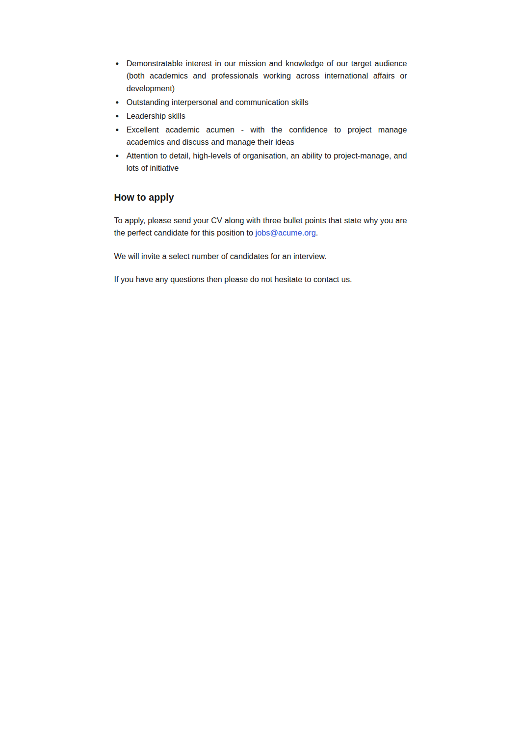Demonstratable interest in our mission and knowledge of our target audience (both academics and professionals working across international affairs or development)
Outstanding interpersonal and communication skills
Leadership skills
Excellent academic acumen - with the confidence to project manage academics and discuss and manage their ideas
Attention to detail, high-levels of organisation, an ability to project-manage, and lots of initiative
How to apply
To apply, please send your CV along with three bullet points that state why you are the perfect candidate for this position to jobs@acume.org.
We will invite a select number of candidates for an interview.
If you have any questions then please do not hesitate to contact us.